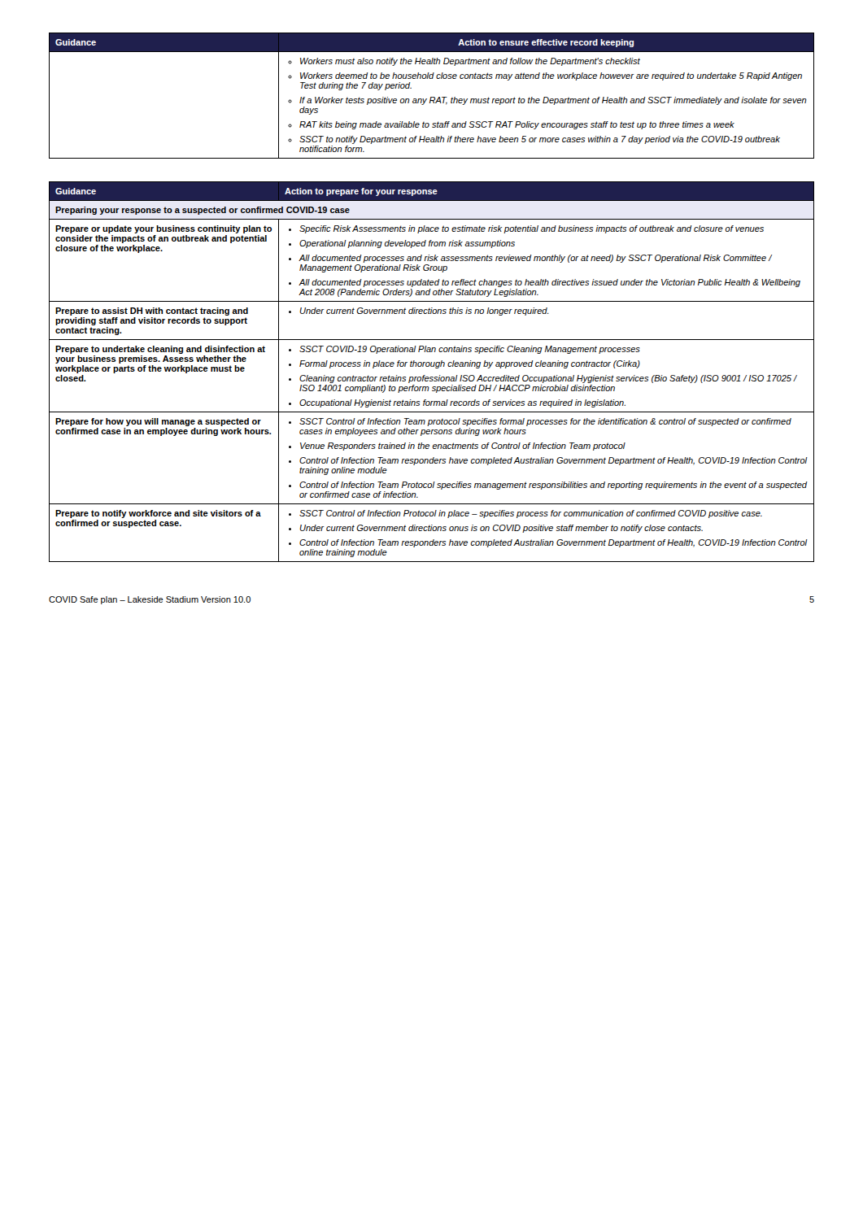| Guidance | Action to ensure effective record keeping |
| --- | --- |
| | Workers must also notify the Health Department and follow the Department's checklist Workers deemed to be household close contacts may attend the workplace however are required to undertake 5 Rapid Antigen Test during the 7 day period. If a Worker tests positive on any RAT, they must report to the Department of Health and SSCT immediately and isolate for seven days RAT kits being made available to staff and SSCT RAT Policy encourages staff to test up to three times a week SSCT to notify Department of Health if there have been 5 or more cases within a 7 day period via the COVID-19 outbreak notification form. |
| Guidance | Action to prepare for your response |
| --- | --- |
| Preparing your response to a suspected or confirmed COVID-19 case |
| Prepare or update your business continuity plan to consider the impacts of an outbreak and potential closure of the workplace. | Specific Risk Assessments in place to estimate risk potential and business impacts of outbreak and closure of venues Operational planning developed from risk assumptions All documented processes and risk assessments reviewed monthly (or at need) by SSCT Operational Risk Committee / Management Operational Risk Group All documented processes updated to reflect changes to health directives issued under the Victorian Public Health & Wellbeing Act 2008 (Pandemic Orders) and other Statutory Legislation. |
| Prepare to assist DH with contact tracing and providing staff and visitor records to support contact tracing. | Under current Government directions this is no longer required. |
| Prepare to undertake cleaning and disinfection at your business premises. Assess whether the workplace or parts of the workplace must be closed. | SSCT COVID-19 Operational Plan contains specific Cleaning Management processes Formal process in place for thorough cleaning by approved cleaning contractor (Cirka) Cleaning contractor retains professional ISO Accredited Occupational Hygienist services (Bio Safety) (ISO 9001 / ISO 17025 / ISO 14001 compliant) to perform specialised DH / HACCP microbial disinfection Occupational Hygienist retains formal records of services as required in legislation. |
| Prepare for how you will manage a suspected or confirmed case in an employee during work hours. | SSCT Control of Infection Team protocol specifies formal processes for the identification & control of suspected or confirmed cases in employees and other persons during work hours Venue Responders trained in the enactments of Control of Infection Team protocol Control of Infection Team responders have completed Australian Government Department of Health, COVID-19 Infection Control training online module Control of Infection Team Protocol specifies management responsibilities and reporting requirements in the event of a suspected or confirmed case of infection. |
| Prepare to notify workforce and site visitors of a confirmed or suspected case. | SSCT Control of Infection Protocol in place – specifies process for communication of confirmed COVID positive case. Under current Government directions onus is on COVID positive staff member to notify close contacts. Control of Infection Team responders have completed Australian Government Department of Health, COVID-19 Infection Control online training module |
COVID Safe plan – Lakeside Stadium Version 10.0 5